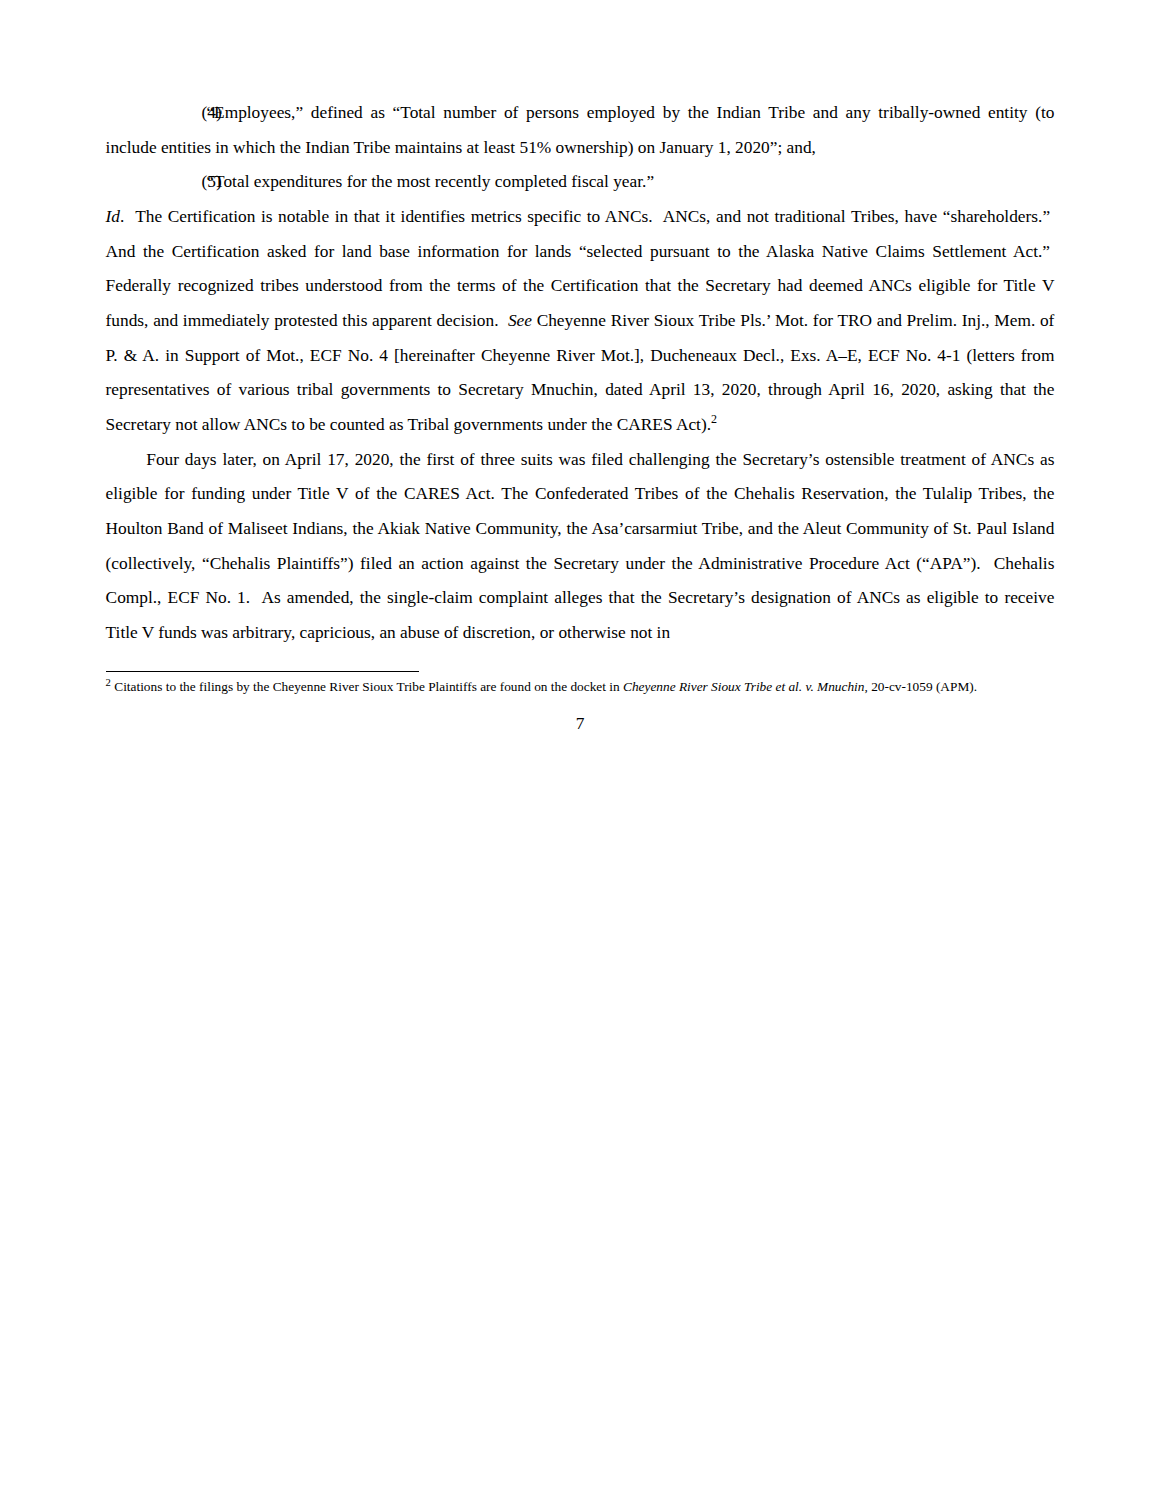(4)“Employees,” defined as “Total number of persons employed by the Indian Tribe and any tribally-owned entity (to include entities in which the Indian Tribe maintains at least 51% ownership) on January 1, 2020”; and,
(5)“Total expenditures for the most recently completed fiscal year.”
Id. The Certification is notable in that it identifies metrics specific to ANCs. ANCs, and not traditional Tribes, have “shareholders.” And the Certification asked for land base information for lands “selected pursuant to the Alaska Native Claims Settlement Act.” Federally recognized tribes understood from the terms of the Certification that the Secretary had deemed ANCs eligible for Title V funds, and immediately protested this apparent decision. See Cheyenne River Sioux Tribe Pls.’ Mot. for TRO and Prelim. Inj., Mem. of P. & A. in Support of Mot., ECF No. 4 [hereinafter Cheyenne River Mot.], Ducheneaux Decl., Exs. A–E, ECF No. 4-1 (letters from representatives of various tribal governments to Secretary Mnuchin, dated April 13, 2020, through April 16, 2020, asking that the Secretary not allow ANCs to be counted as Tribal governments under the CARES Act).2
Four days later, on April 17, 2020, the first of three suits was filed challenging the Secretary’s ostensible treatment of ANCs as eligible for funding under Title V of the CARES Act. The Confederated Tribes of the Chehalis Reservation, the Tulalip Tribes, the Houlton Band of Maliseet Indians, the Akiak Native Community, the Asa’carsarmiut Tribe, and the Aleut Community of St. Paul Island (collectively, “Chehalis Plaintiffs”) filed an action against the Secretary under the Administrative Procedure Act (“APA”). Chehalis Compl., ECF No. 1. As amended, the single-claim complaint alleges that the Secretary’s designation of ANCs as eligible to receive Title V funds was arbitrary, capricious, an abuse of discretion, or otherwise not in
2 Citations to the filings by the Cheyenne River Sioux Tribe Plaintiffs are found on the docket in Cheyenne River Sioux Tribe et al. v. Mnuchin, 20-cv-1059 (APM).
7